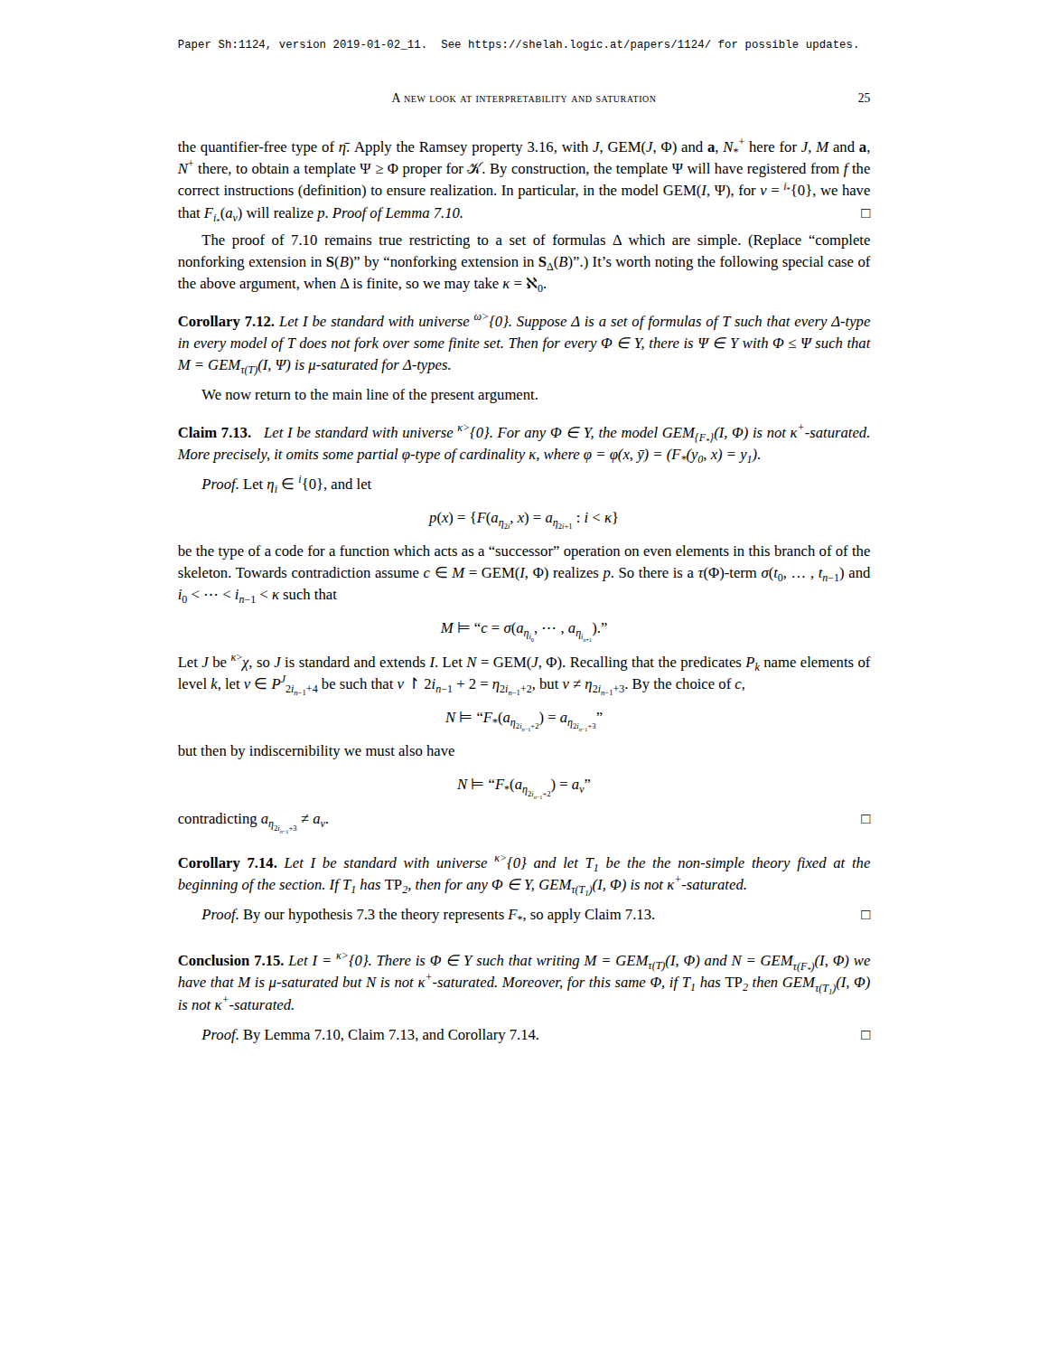Paper Sh:1124, version 2019-01-02_11. See https://shelah.logic.at/papers/1124/ for possible updates.
A new look at interpretability and saturation 25
the quantifier-free type of η̄. Apply the Ramsey property 3.16, with J, GEM(J, Φ) and a, N*+ here for J, M and a, N+ there, to obtain a template Ψ ≥ Φ proper for 𝒦. By construction, the template Ψ will have registered from f the correct instructions (definition) to ensure realization. In particular, in the model GEM(I, Ψ), for ν = i*{0}, we have that Fi*(aν) will realize p. Proof of Lemma 7.10. □
The proof of 7.10 remains true restricting to a set of formulas Δ which are simple. (Replace “complete nonforking extension in S(B)” by “nonforking extension in SΔ(B)”.) It’s worth noting the following special case of the above argument, when Δ is finite, so we may take κ = ℵ0.
Corollary 7.12. Let I be standard with universe ω>{0}. Suppose Δ is a set of formulas of T such that every Δ-type in every model of T does not fork over some finite set. Then for every Φ ∈ Υ, there is Ψ ∈ Υ with Φ ≤ Ψ such that M = GEMτ(T)(I, Ψ) is μ-saturated for Δ-types.
We now return to the main line of the present argument.
Claim 7.13. Let I be standard with universe κ>{0}. For any Φ ∈ Υ, the model GEM{F*}(I, Φ) is not κ+-saturated. More precisely, it omits some partial φ-type of cardinality κ, where φ = φ(x, ȳ) = (F*(y0, x) = y1).
Proof. Let ηi ∈ i{0}, and let
p(x) = {F(aη2i, x) = aη2i+1 : i < κ}
be the type of a code for a function which acts as a “successor” operation on even elements in this branch of of the skeleton. Towards contradiction assume c ∈ M = GEM(I, Φ) realizes p. So there is a τ(Φ)-term σ(t0, … , tn−1) and i0 < ⋯ < in−1 < κ such that
M ⊨ “c = σ(aηi0, ⋯ , aηin+1).”
Let J be κ>χ, so J is standard and extends I. Let N = GEM(J, Φ). Recalling that the predicates Pk name elements of level k, let ν ∈ PJ2in−1+4 be such that ν ↾ 2in−1 + 2 = η2in−1+2, but ν ≠ η2in−1+3. By the choice of c,
N ⊨ “F*(aη2in−1+2) = aη2in−1+3”
but then by indiscernibility we must also have
N ⊨ “F*(aη2in−1+2) = aν”
contradicting aη2in−1+3 ≠ aν. □
Corollary 7.14. Let I be standard with universe κ>{0} and let T1 be the the non-simple theory fixed at the beginning of the section. If T1 has TP2, then for any Φ ∈ Υ, GEMτ(T1)(I, Φ) is not κ+-saturated.
Proof. By our hypothesis 7.3 the theory represents F*, so apply Claim 7.13. □
Conclusion 7.15. Let I = κ>{0}. There is Φ ∈ Υ such that writing M = GEMτ(T)(I, Φ) and N = GEMτ(F*)(I, Φ) we have that M is μ-saturated but N is not κ+-saturated. Moreover, for this same Φ, if T1 has TP2 then GEMτ(T1)(I, Φ) is not κ+-saturated.
Proof. By Lemma 7.10, Claim 7.13, and Corollary 7.14. □